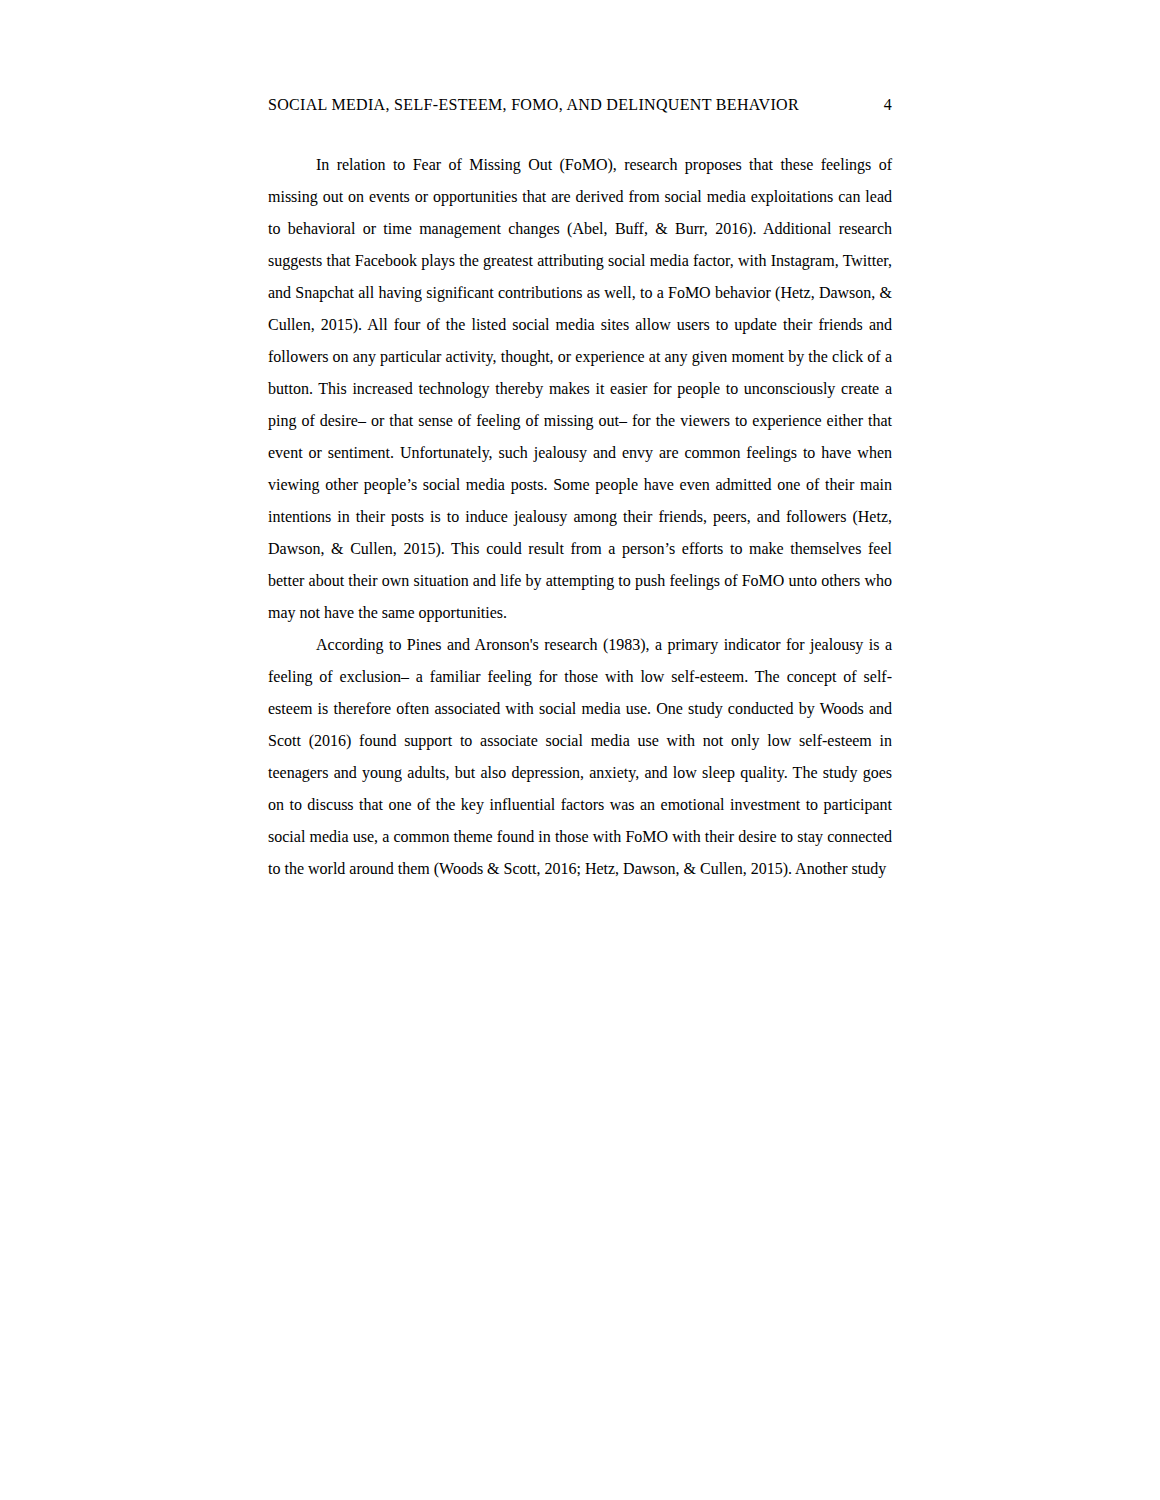Social Media, Self-Esteem, FoMO, and Delinquent Behavior 4
In relation to Fear of Missing Out (FoMO), research proposes that these feelings of missing out on events or opportunities that are derived from social media exploitations can lead to behavioral or time management changes (Abel, Buff, & Burr, 2016). Additional research suggests that Facebook plays the greatest attributing social media factor, with Instagram, Twitter, and Snapchat all having significant contributions as well, to a FoMO behavior (Hetz, Dawson, & Cullen, 2015). All four of the listed social media sites allow users to update their friends and followers on any particular activity, thought, or experience at any given moment by the click of a button. This increased technology thereby makes it easier for people to unconsciously create a ping of desire– or that sense of feeling of missing out– for the viewers to experience either that event or sentiment. Unfortunately, such jealousy and envy are common feelings to have when viewing other people’s social media posts. Some people have even admitted one of their main intentions in their posts is to induce jealousy among their friends, peers, and followers (Hetz, Dawson, & Cullen, 2015). This could result from a person’s efforts to make themselves feel better about their own situation and life by attempting to push feelings of FoMO unto others who may not have the same opportunities.
According to Pines and Aronson's research (1983), a primary indicator for jealousy is a feeling of exclusion– a familiar feeling for those with low self-esteem. The concept of self-esteem is therefore often associated with social media use. One study conducted by Woods and Scott (2016) found support to associate social media use with not only low self-esteem in teenagers and young adults, but also depression, anxiety, and low sleep quality. The study goes on to discuss that one of the key influential factors was an emotional investment to participant social media use, a common theme found in those with FoMO with their desire to stay connected to the world around them (Woods & Scott, 2016; Hetz, Dawson, & Cullen, 2015). Another study